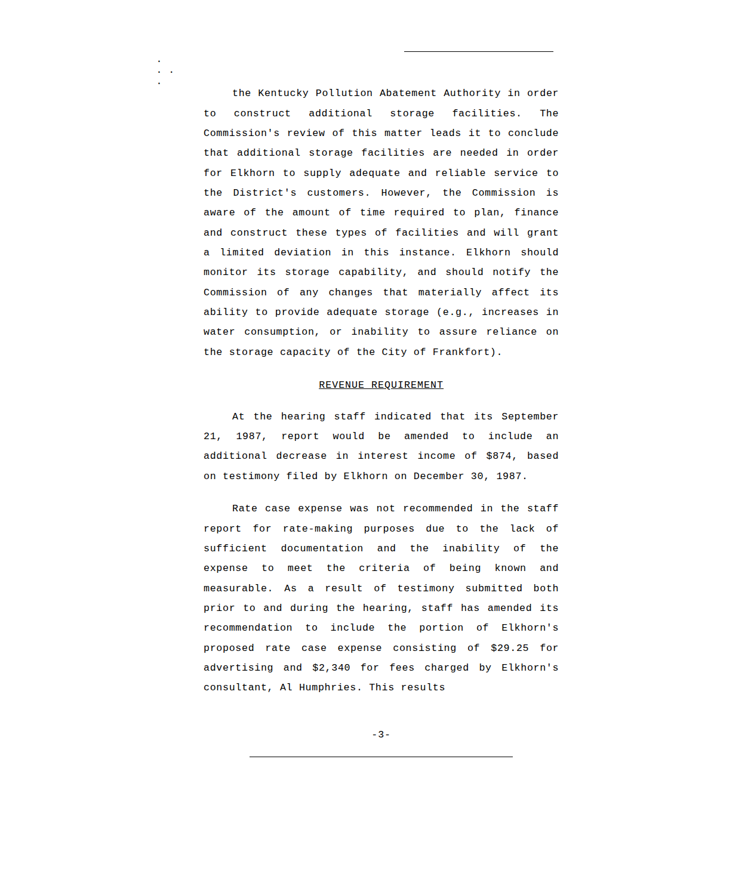. . . .
the Kentucky Pollution Abatement Authority in order to construct additional storage facilities. The Commission's review of this matter leads it to conclude that additional storage facilities are needed in order for Elkhorn to supply adequate and reliable service to the District's customers. However, the Commission is aware of the amount of time required to plan, finance and construct these types of facilities and will grant a limited deviation in this instance. Elkhorn should monitor its storage capability, and should notify the Commission of any changes that materially affect its ability to provide adequate storage (e.g., increases in water consumption, or inability to assure reliance on the storage capacity of the City of Frankfort).
REVENUE REQUIREMENT
At the hearing staff indicated that its September 21, 1987, report would be amended to include an additional decrease in interest income of $874, based on testimony filed by Elkhorn on December 30, 1987.
Rate case expense was not recommended in the staff report for rate-making purposes due to the lack of sufficient documentation and the inability of the expense to meet the criteria of being known and measurable. As a result of testimony submitted both prior to and during the hearing, staff has amended its recommendation to include the portion of Elkhorn's proposed rate case expense consisting of $29.25 for advertising and $2,340 for fees charged by Elkhorn's consultant, Al Humphries. This results
-3-